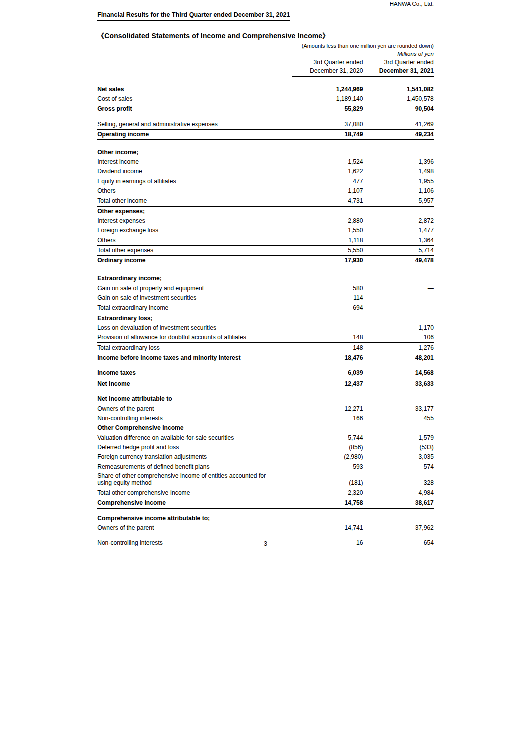HANWA Co., Ltd.
Financial Results for the Third Quarter ended December 31, 2021
《Consolidated Statements of Income and Comprehensive Income》
(Amounts less than one million yen are rounded down)
Millions of yen
| | 3rd Quarter ended | 3rd Quarter ended |
| --- | --- | --- |
| | December 31, 2020 | December 31, 2021 |
| Net sales | 1,244,969 | 1,541,082 |
| Cost of sales | 1,189,140 | 1,450,578 |
| Gross profit | 55,829 | 90,504 |
| Selling, general and administrative expenses | 37,080 | 41,269 |
| Operating income | 18,749 | 49,234 |
| Other income; | | |
| Interest income | 1,524 | 1,396 |
| Dividend income | 1,622 | 1,498 |
| Equity in earnings of affiliates | 477 | 1,955 |
| Others | 1,107 | 1,106 |
| Total other income | 4,731 | 5,957 |
| Other expenses; | | |
| Interest expenses | 2,880 | 2,872 |
| Foreign exchange loss | 1,550 | 1,477 |
| Others | 1,118 | 1,364 |
| Total other expenses | 5,550 | 5,714 |
| Ordinary income | 17,930 | 49,478 |
| Extraordinary income; | | |
| Gain on sale of property and equipment | 580 | — |
| Gain on sale of investment securities | 114 | — |
| Total extraordinary income | 694 | — |
| Extraordinary loss; | | |
| Loss on devaluation of investment securities | — | 1,170 |
| Provision of allowance for doubtful accounts of affiliates | 148 | 106 |
| Total extraordinary loss | 148 | 1,276 |
| Income before income taxes and minority interest | 18,476 | 48,201 |
| Income taxes | 6,039 | 14,568 |
| Net income | 12,437 | 33,633 |
| Net income attributable to | | |
| Owners of the parent | 12,271 | 33,177 |
| Non-controlling interests | 166 | 455 |
| Other Comprehensive Income | | |
| Valuation difference on available-for-sale securities | 5,744 | 1,579 |
| Deferred hedge profit and loss | (856) | (533) |
| Foreign currency translation adjustments | (2,980) | 3,035 |
| Remeasurements of defined benefit plans | 593 | 574 |
| Share of other comprehensive income of entities accounted for using equity method | (181) | 328 |
| Total other comprehensive Income | 2,320 | 4,984 |
| Comprehensive Income | 14,758 | 38,617 |
| Comprehensive income attributable to; | | |
| Owners of the parent | 14,741 | 37,962 |
| Non-controlling interests | 16 | 654 |
―3―